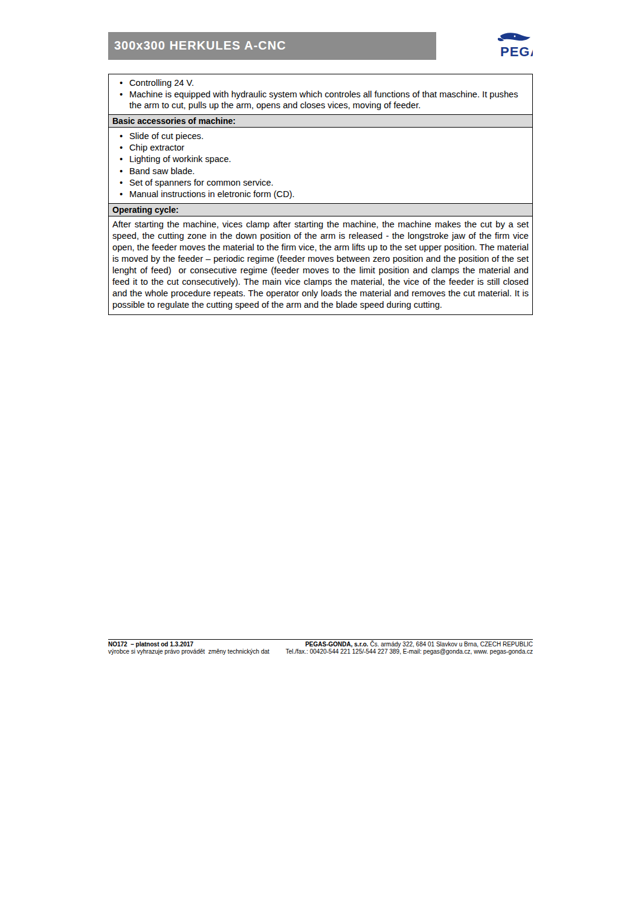300x300 HERKULES A-CNC
PEGAS
Controlling 24 V.
Machine is equipped with hydraulic system which controles all functions of that maschine. It pushes the arm to cut, pulls up the arm, opens and closes vices, moving of feeder.
Basic accessories of machine:
Slide of cut pieces.
Chip extractor
Lighting of workink space.
Band saw blade.
Set of spanners for common service.
Manual instructions in eletronic form (CD).
Operating cycle:
After starting the machine, vices clamp after starting the machine, the machine makes the cut by a set speed, the cutting zone in the down position of the arm is released - the longstroke jaw of the firm vice open, the feeder moves the material to the firm vice, the arm lifts up to the set upper position. The material is moved by the feeder – periodic regime (feeder moves between zero position and the position of the set lenght of feed) or consecutive regime (feeder moves to the limit position and clamps the material and feed it to the cut consecutively). The main vice clamps the material, the vice of the feeder is still closed and the whole procedure repeats. The operator only loads the material and removes the cut material. It is possible to regulate the cutting speed of the arm and the blade speed during cutting.
NO172 – platnost od 1.3.2017
výrobce si vyhrazuje právo provádět změny technických dat
PEGAS-GONDA, s.r.o. Čs. armády 322, 684 01 Slavkov u Brna, CZECH REPUBLIC
Tel./fax.: 00420-544 221 125/-544 227 389, E-mail: pegas@gonda.cz, www. pegas-gonda.cz